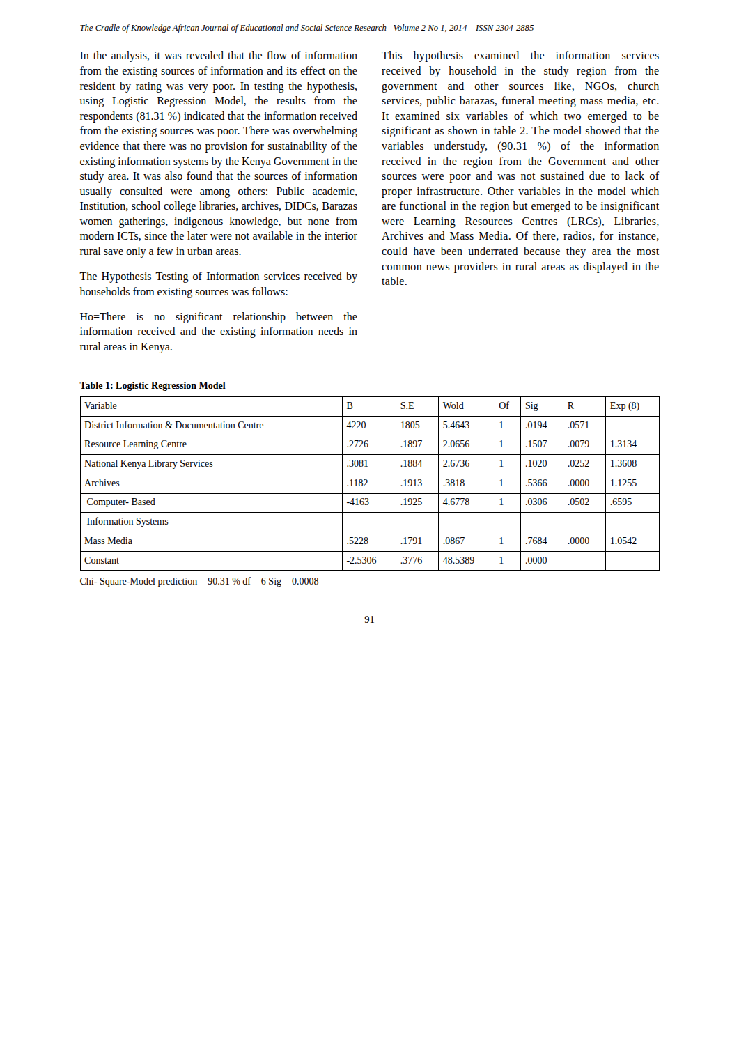The Cradle of Knowledge African Journal of Educational and Social Science Research Volume 2 No 1, 2014 ISSN 2304-2885
In the analysis, it was revealed that the flow of information from the existing sources of information and its effect on the resident by rating was very poor. In testing the hypothesis, using Logistic Regression Model, the results from the respondents (81.31 %) indicated that the information received from the existing sources was poor. There was overwhelming evidence that there was no provision for sustainability of the existing information systems by the Kenya Government in the study area. It was also found that the sources of information usually consulted were among others: Public academic, Institution, school college libraries, archives, DIDCs, Barazas women gatherings, indigenous knowledge, but none from modern ICTs, since the later were not available in the interior rural save only a few in urban areas.
The Hypothesis Testing of Information services received by households from existing sources was follows:
Ho=There is no significant relationship between the information received and the existing information needs in rural areas in Kenya.
This hypothesis examined the information services received by household in the study region from the government and other sources like, NGOs, church services, public barazas, funeral meeting mass media, etc. It examined six variables of which two emerged to be significant as shown in table 2. The model showed that the variables understudy, (90.31 %) of the information received in the region from the Government and other sources were poor and was not sustained due to lack of proper infrastructure. Other variables in the model which are functional in the region but emerged to be insignificant were Learning Resources Centres (LRCs), Libraries, Archives and Mass Media. Of there, radios, for instance, could have been underrated because they area the most common news providers in rural areas as displayed in the table.
Table 1: Logistic Regression Model
| Variable | B | S.E | Wold | Of | Sig | R | Exp (8) |
| --- | --- | --- | --- | --- | --- | --- | --- |
| District Information & Documentation Centre | 4220 | 1805 | 5.4643 | 1 | .0194 | .0571 | |
| Resource Learning Centre | .2726 | .1897 | 2.0656 | 1 | .1507 | .0079 | 1.3134 |
| National Kenya Library Services | .3081 | .1884 | 2.6736 | 1 | .1020 | .0252 | 1.3608 |
| Archives | .1182 | .1913 | .3818 | 1 | .5366 | .0000 | 1.1255 |
| Computer- Based | -4163 | .1925 | 4.6778 | 1 | .0306 | .0502 | .6595 |
| Information Systems | | | | | | | |
| Mass Media | .5228 | .1791 | .0867 | 1 | .7684 | .0000 | 1.0542 |
| Constant | -2.5306 | .3776 | 48.5389 | 1 | .0000 | | |
Chi- Square-Model prediction = 90.31 % df = 6 Sig = 0.0008
91